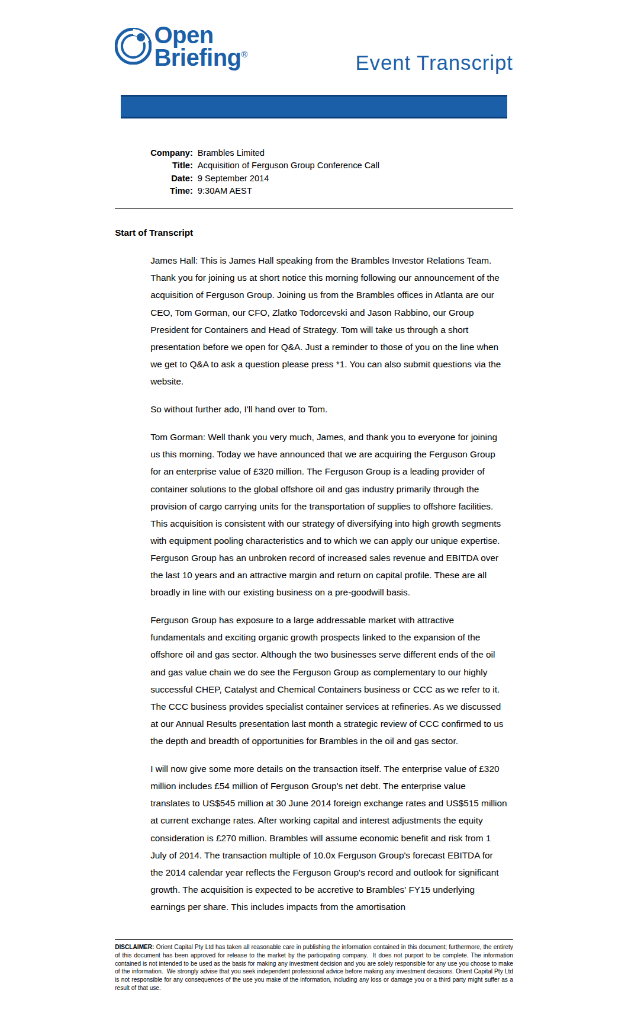Open
Briefing®
Event Transcript
| Company: | Brambles Limited |
| Title: | Acquisition of Ferguson Group Conference Call |
| Date: | 9 September 2014 |
| Time: | 9:30AM AEST |
Start of Transcript
James Hall: This is James Hall speaking from the Brambles Investor Relations Team. Thank you for joining us at short notice this morning following our announcement of the acquisition of Ferguson Group. Joining us from the Brambles offices in Atlanta are our CEO, Tom Gorman, our CFO, Zlatko Todorcevski and Jason Rabbino, our Group President for Containers and Head of Strategy. Tom will take us through a short presentation before we open for Q&A. Just a reminder to those of you on the line when we get to Q&A to ask a question please press *1. You can also submit questions via the website.
So without further ado, I'll hand over to Tom.
Tom Gorman: Well thank you very much, James, and thank you to everyone for joining us this morning. Today we have announced that we are acquiring the Ferguson Group for an enterprise value of £320 million. The Ferguson Group is a leading provider of container solutions to the global offshore oil and gas industry primarily through the provision of cargo carrying units for the transportation of supplies to offshore facilities. This acquisition is consistent with our strategy of diversifying into high growth segments with equipment pooling characteristics and to which we can apply our unique expertise. Ferguson Group has an unbroken record of increased sales revenue and EBITDA over the last 10 years and an attractive margin and return on capital profile. These are all broadly in line with our existing business on a pre-goodwill basis.
Ferguson Group has exposure to a large addressable market with attractive fundamentals and exciting organic growth prospects linked to the expansion of the offshore oil and gas sector. Although the two businesses serve different ends of the oil and gas value chain we do see the Ferguson Group as complementary to our highly successful CHEP, Catalyst and Chemical Containers business or CCC as we refer to it. The CCC business provides specialist container services at refineries. As we discussed at our Annual Results presentation last month a strategic review of CCC confirmed to us the depth and breadth of opportunities for Brambles in the oil and gas sector.
I will now give some more details on the transaction itself. The enterprise value of £320 million includes £54 million of Ferguson Group's net debt. The enterprise value translates to US$545 million at 30 June 2014 foreign exchange rates and US$515 million at current exchange rates. After working capital and interest adjustments the equity consideration is £270 million. Brambles will assume economic benefit and risk from 1 July of 2014. The transaction multiple of 10.0x Ferguson Group's forecast EBITDA for the 2014 calendar year reflects the Ferguson Group's record and outlook for significant growth. The acquisition is expected to be accretive to Brambles' FY15 underlying earnings per share. This includes impacts from the amortisation
DISCLAIMER: Orient Capital Pty Ltd has taken all reasonable care in publishing the information contained in this document; furthermore, the entirety of this document has been approved for release to the market by the participating company. It does not purport to be complete. The information contained is not intended to be used as the basis for making any investment decision and you are solely responsible for any use you choose to make of the information. We strongly advise that you seek independent professional advice before making any investment decisions. Orient Capital Pty Ltd is not responsible for any consequences of the use you make of the information, including any loss or damage you or a third party might suffer as a result of that use.